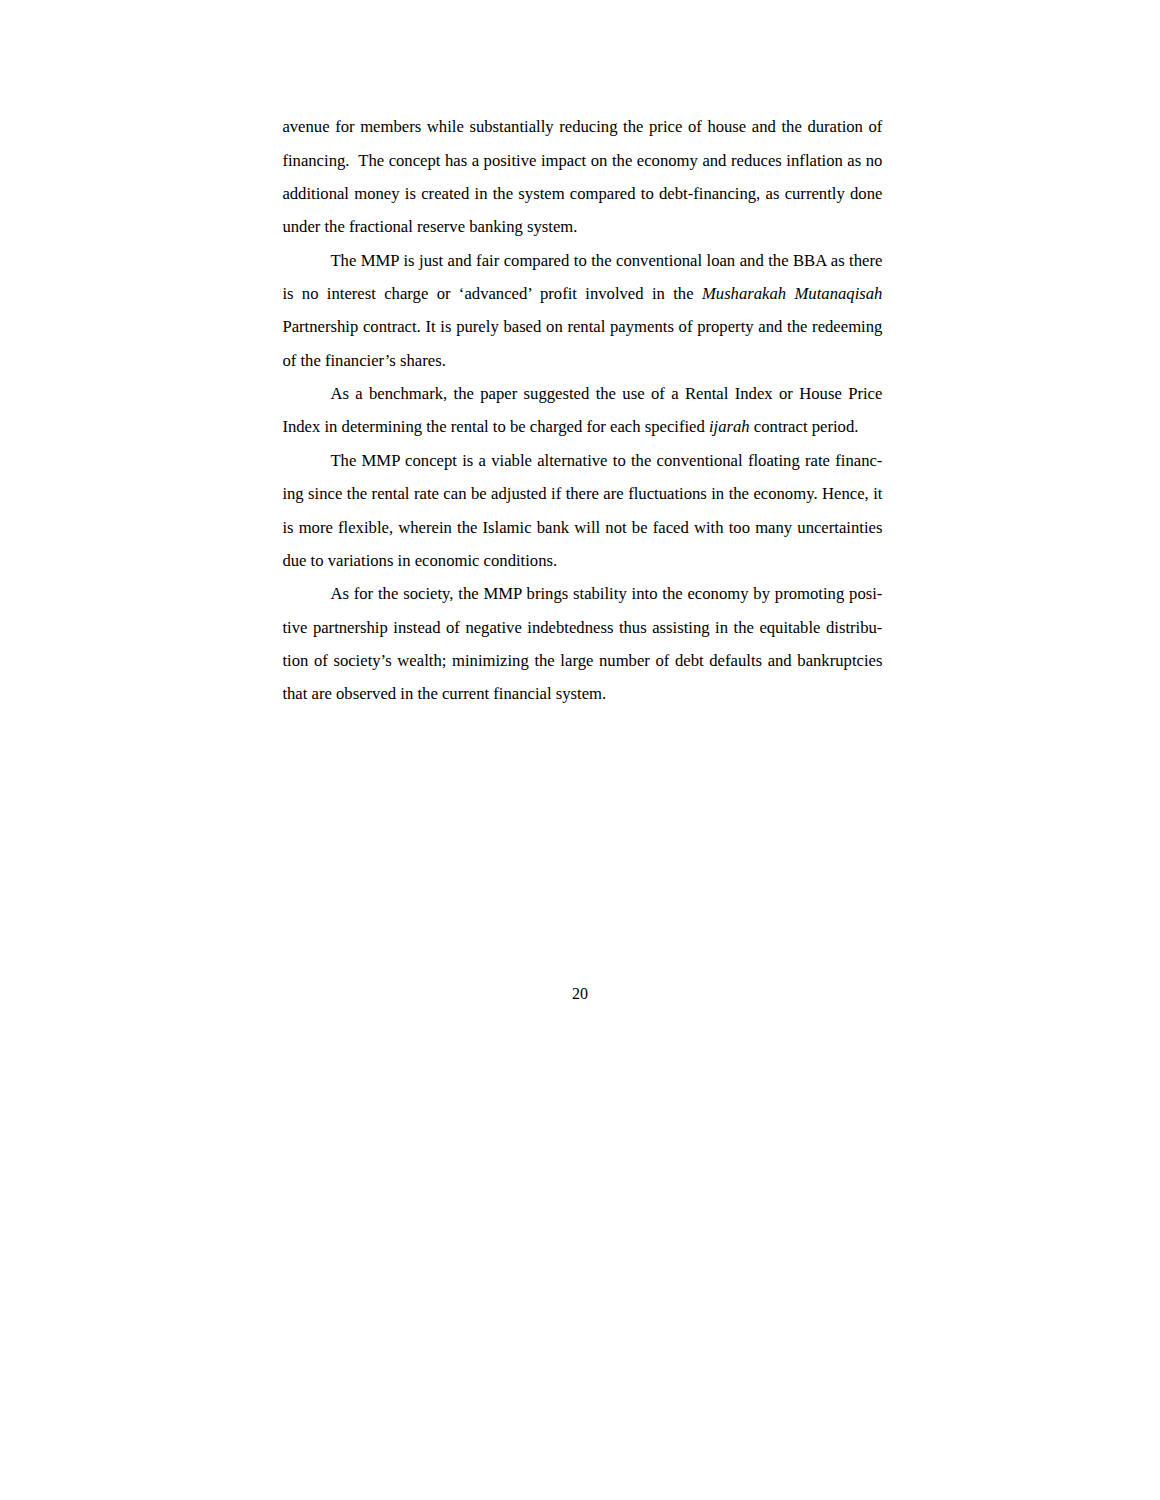avenue for members while substantially reducing the price of house and the duration of financing. The concept has a positive impact on the economy and reduces inflation as no additional money is created in the system compared to debt-financing, as currently done under the fractional reserve banking system.
The MMP is just and fair compared to the conventional loan and the BBA as there is no interest charge or ‘advanced’ profit involved in the Musharakah Mutanaqisah Partnership contract. It is purely based on rental payments of property and the redeeming of the financier’s shares.
As a benchmark, the paper suggested the use of a Rental Index or House Price Index in determining the rental to be charged for each specified ijarah contract period.
The MMP concept is a viable alternative to the conventional floating rate financing since the rental rate can be adjusted if there are fluctuations in the economy. Hence, it is more flexible, wherein the Islamic bank will not be faced with too many uncertainties due to variations in economic conditions.
As for the society, the MMP brings stability into the economy by promoting positive partnership instead of negative indebtedness thus assisting in the equitable distribution of society’s wealth; minimizing the large number of debt defaults and bankruptcies that are observed in the current financial system.
20